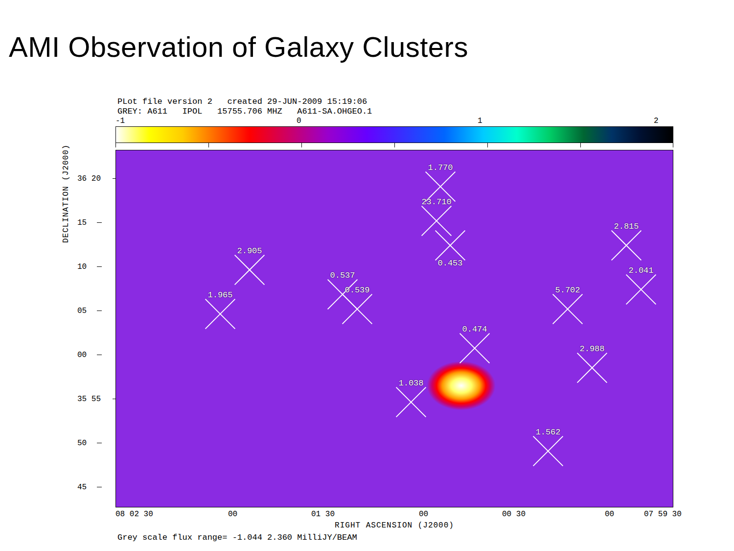AMI Observation of Galaxy Clusters
PLot file version 2 created 29-JUN-2009 15:19:06 GREY: A611 IPOL 15755.706 MHZ A611-SA.OHGEO.1
-1 0 1 2
DECLINATION (J2000)
36 20
15
10
05
00
35 55
50
45
1.770
23.710
0.453
2.815
2.905
2.041
0.537
0.539
1.965
5.702
0.474
2.988
1.038
1.562
08 02 30 00 01 30 00 00 30 00 07 59 30
RIGHT ASCENSION (J2000)
Grey scale flux range= -1.044 2.360 MilliJY/BEAM